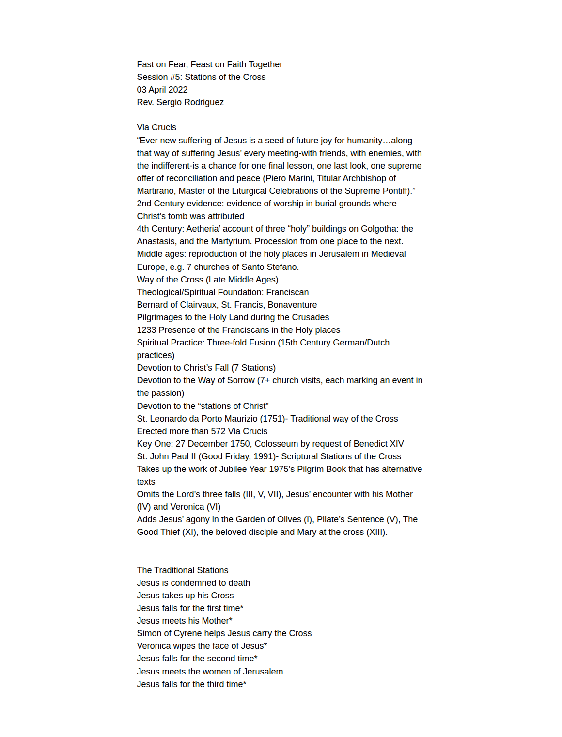Fast on Fear, Feast on Faith Together
Session #5: Stations of the Cross
03 April 2022
Rev. Sergio Rodriguez
Via Crucis
“Ever new suffering of Jesus is a seed of future joy for humanity…along that way of suffering Jesus’ every meeting-with friends, with enemies, with the indifferent-is a chance for one final lesson, one last look, one supreme offer of reconciliation and peace (Piero Marini, Titular Archbishop of Martirano, Master of the Liturgical Celebrations of the Supreme Pontiff).”
2nd Century evidence: evidence of worship in burial grounds where Christ’s tomb was attributed
4th Century: Aetheria’ account of three “holy” buildings on Golgotha: the Anastasis, and the Martyrium. Procession from one place to the next.
Middle ages: reproduction of the holy places in Jerusalem in Medieval Europe, e.g. 7 churches of Santo Stefano.
Way of the Cross (Late Middle Ages)
Theological/Spiritual Foundation: Franciscan
Bernard of Clairvaux, St. Francis, Bonaventure
Pilgrimages to the Holy Land during the Crusades
1233 Presence of the Franciscans in the Holy places
Spiritual Practice: Three-fold Fusion (15th Century German/Dutch practices)
Devotion to Christ’s Fall (7 Stations)
Devotion to the Way of Sorrow (7+ church visits, each marking an event in the passion)
Devotion to the “stations of Christ”
St. Leonardo da Porto Maurizio (1751)- Traditional way of the Cross
Erected more than 572 Via Crucis
Key One: 27 December 1750, Colosseum by request of Benedict XIV
St. John Paul II (Good Friday, 1991)- Scriptural Stations of the Cross
Takes up the work of Jubilee Year 1975’s Pilgrim Book that has alternative texts
Omits the Lord’s three falls (III, V, VII), Jesus’ encounter with his Mother (IV) and Veronica (VI)
Adds Jesus’ agony in the Garden of Olives (I), Pilate’s Sentence (V), The Good Thief (XI), the beloved disciple and Mary at the cross (XIII).
The Traditional Stations
Jesus is condemned to death
Jesus takes up his Cross
Jesus falls for the first time*
Jesus meets his Mother*
Simon of Cyrene helps Jesus carry the Cross
Veronica wipes the face of Jesus*
Jesus falls for the second time*
Jesus meets the women of Jerusalem
Jesus falls for the third time*